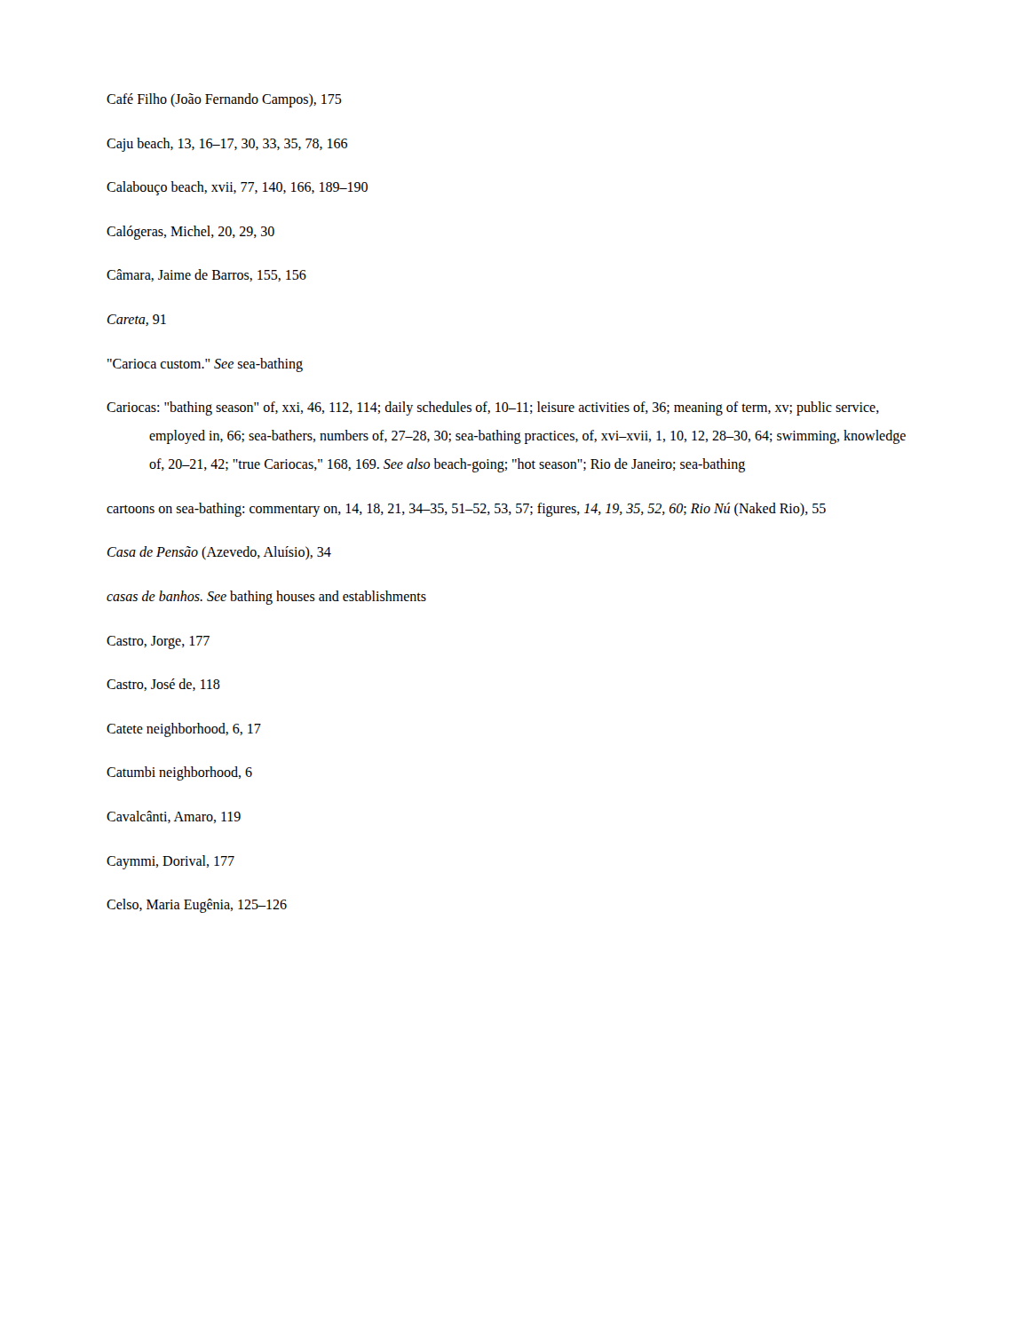Café Filho (João Fernando Campos), 175
Caju beach, 13, 16–17, 30, 33, 35, 78, 166
Calabouço beach, xvii, 77, 140, 166, 189–190
Calógeras, Michel, 20, 29, 30
Câmara, Jaime de Barros, 155, 156
Careta, 91
"Carioca custom." See sea-bathing
Cariocas: "bathing season" of, xxi, 46, 112, 114; daily schedules of, 10–11; leisure activities of, 36; meaning of term, xv; public service, employed in, 66; sea-bathers, numbers of, 27–28, 30; sea-bathing practices, of, xvi–xvii, 1, 10, 12, 28–30, 64; swimming, knowledge of, 20–21, 42; "true Cariocas," 168, 169. See also beach-going; "hot season"; Rio de Janeiro; sea-bathing
cartoons on sea-bathing: commentary on, 14, 18, 21, 34–35, 51–52, 53, 57; figures, 14, 19, 35, 52, 60; Rio Nú (Naked Rio), 55
Casa de Pensão (Azevedo, Aluísio), 34
casas de banhos. See bathing houses and establishments
Castro, Jorge, 177
Castro, José de, 118
Catete neighborhood, 6, 17
Catumbi neighborhood, 6
Cavalcânti, Amaro, 119
Caymmi, Dorival, 177
Celso, Maria Eugênia, 125–126